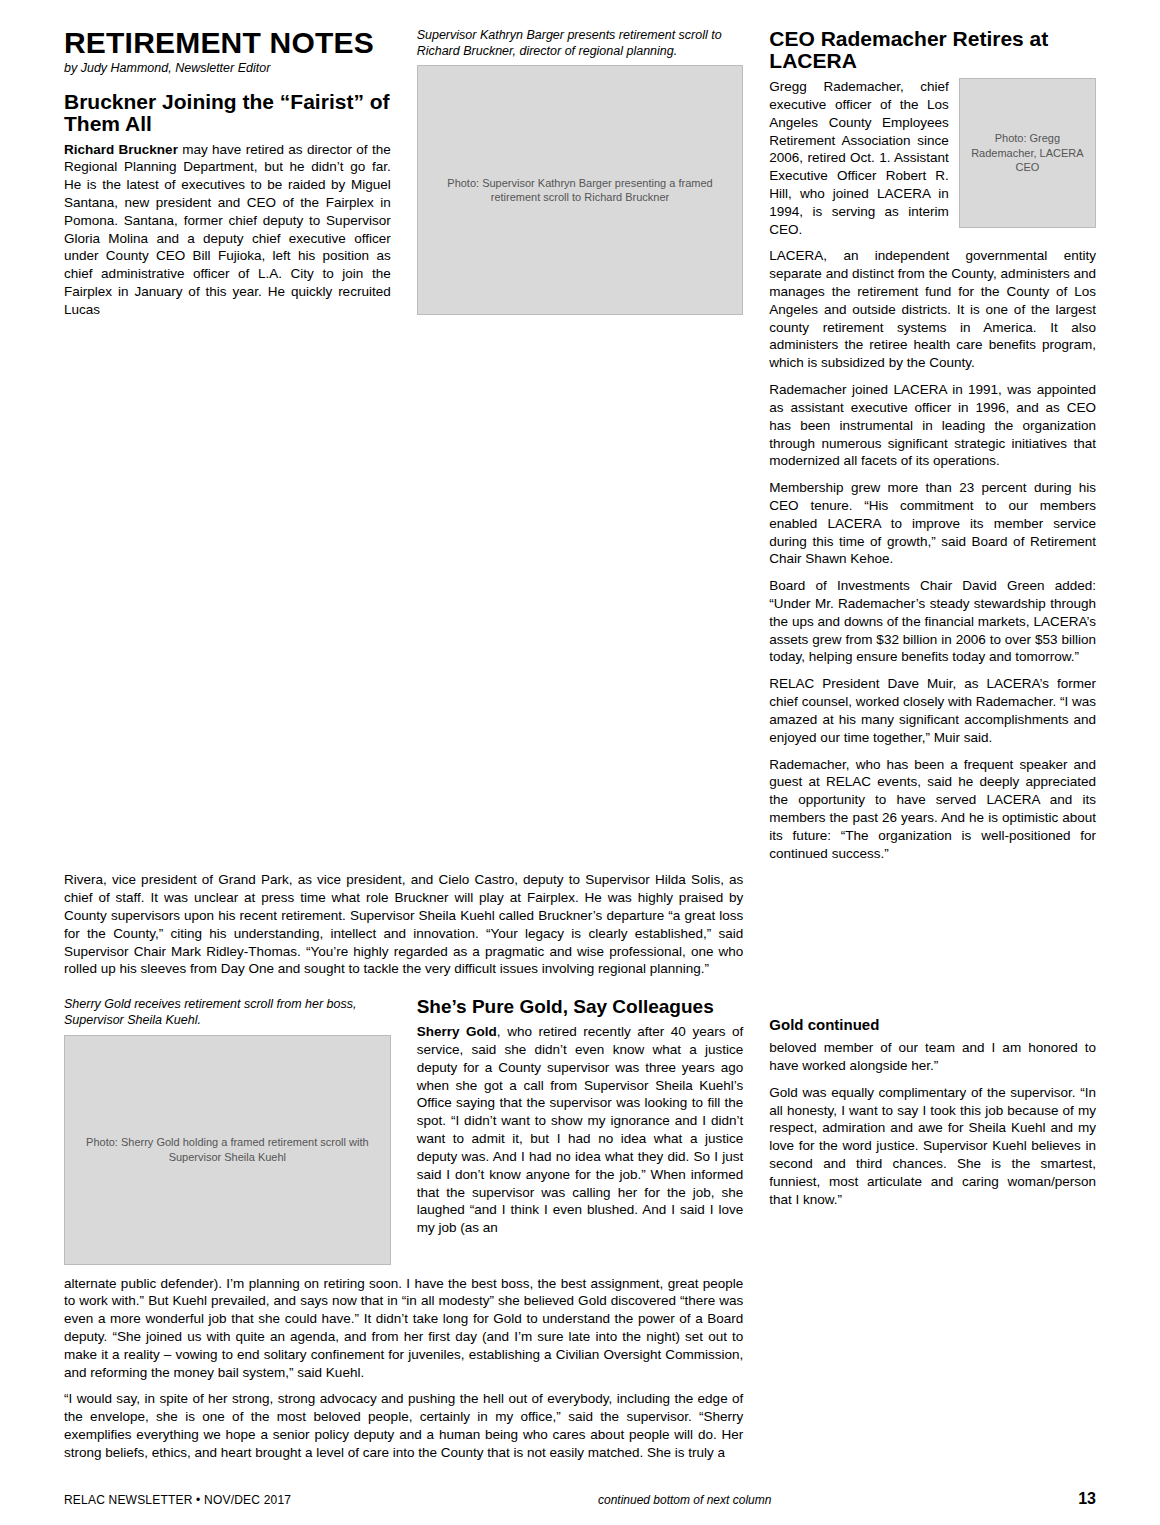RETIREMENT NOTES
by Judy Hammond, Newsletter Editor
Bruckner Joining the “Fairist” of Them All
Richard Bruckner may have retired as director of the Regional Planning Department, but he didn’t go far. He is the latest of executives to be raided by Miguel Santana, new president and CEO of the Fairplex in Pomona. Santana, former chief deputy to Supervisor Gloria Molina and a deputy chief executive officer under County CEO Bill Fujioka, left his position as chief administrative officer of L.A. City to join the Fairplex in January of this year. He quickly recruited Lucas
Supervisor Kathryn Barger presents retirement scroll to Richard Bruckner, director of regional planning.
Photo: Supervisor Kathryn Barger presenting a framed retirement scroll to Richard Bruckner
CEO Rademacher Retires at LACERA
Photo: Gregg Rademacher, LACERA CEO
Gregg Rademacher, chief executive officer of the Los Angeles County Employees Retirement Association since 2006, retired Oct. 1. Assistant Executive Officer Robert R. Hill, who joined LACERA in 1994, is serving as interim CEO.
LACERA, an independent governmental entity separate and distinct from the County, administers and manages the retirement fund for the County of Los Angeles and outside districts. It is one of the largest county retirement systems in America. It also administers the retiree health care benefits program, which is subsidized by the County.
Rademacher joined LACERA in 1991, was appointed as assistant executive officer in 1996, and as CEO has been instrumental in leading the organization through numerous significant strategic initiatives that modernized all facets of its operations.
Membership grew more than 23 percent during his CEO tenure. “His commitment to our members enabled LACERA to improve its member service during this time of growth,” said Board of Retirement Chair Shawn Kehoe.
Board of Investments Chair David Green added: “Under Mr. Rademacher’s steady stewardship through the ups and downs of the financial markets, LACERA’s assets grew from $32 billion in 2006 to over $53 billion today, helping ensure benefits today and tomorrow.”
RELAC President Dave Muir, as LACERA’s former chief counsel, worked closely with Rademacher. “I was amazed at his many significant accomplishments and enjoyed our time together,” Muir said.
Rademacher, who has been a frequent speaker and guest at RELAC events, said he deeply appreciated the opportunity to have served LACERA and its members the past 26 years. And he is optimistic about its future: “The organization is well-positioned for continued success.”
Rivera, vice president of Grand Park, as vice president, and Cielo Castro, deputy to Supervisor Hilda Solis, as chief of staff. It was unclear at press time what role Bruckner will play at Fairplex. He was highly praised by County supervisors upon his recent retirement. Supervisor Sheila Kuehl called Bruckner’s departure “a great loss for the County,” citing his understanding, intellect and innovation. “Your legacy is clearly established,” said Supervisor Chair Mark Ridley-Thomas. “You’re highly regarded as a pragmatic and wise professional, one who rolled up his sleeves from Day One and sought to tackle the very difficult issues involving regional planning.”
Sherry Gold receives retirement scroll from her boss, Supervisor Sheila Kuehl.
Photo: Sherry Gold holding a framed retirement scroll with Supervisor Sheila Kuehl
She’s Pure Gold, Say Colleagues
Sherry Gold, who retired recently after 40 years of service, said she didn’t even know what a justice deputy for a County supervisor was three years ago when she got a call from Supervisor Sheila Kuehl’s Office saying that the supervisor was looking to fill the spot. “I didn’t want to show my ignorance and I didn’t want to admit it, but I had no idea what a justice deputy was. And I had no idea what they did. So I just said I don’t know anyone for the job.” When informed that the supervisor was calling her for the job, she laughed “and I think I even blushed. And I said I love my job (as an
Gold continued
beloved member of our team and I am honored to have worked alongside her.”
Gold was equally complimentary of the supervisor. “In all honesty, I want to say I took this job because of my respect, admiration and awe for Sheila Kuehl and my love for the word justice. Supervisor Kuehl believes in second and third chances. She is the smartest, funniest, most articulate and caring woman/person that I know.”
alternate public defender). I’m planning on retiring soon. I have the best boss, the best assignment, great people to work with.” But Kuehl prevailed, and says now that in “in all modesty” she believed Gold discovered “there was even a more wonderful job that she could have.” It didn’t take long for Gold to understand the power of a Board deputy. “She joined us with quite an agenda, and from her first day (and I’m sure late into the night) set out to make it a reality – vowing to end solitary confinement for juveniles, establishing a Civilian Oversight Commission, and reforming the money bail system,” said Kuehl.
“I would say, in spite of her strong, strong advocacy and pushing the hell out of everybody, including the edge of the envelope, she is one of the most beloved people, certainly in my office,” said the supervisor. “Sherry exemplifies everything we hope a senior policy deputy and a human being who cares about people will do. Her strong beliefs, ethics, and heart brought a level of care into the County that is not easily matched. She is truly a
RELAC NEWSLETTER • NOV/DEC 2017
continued bottom of next column
13